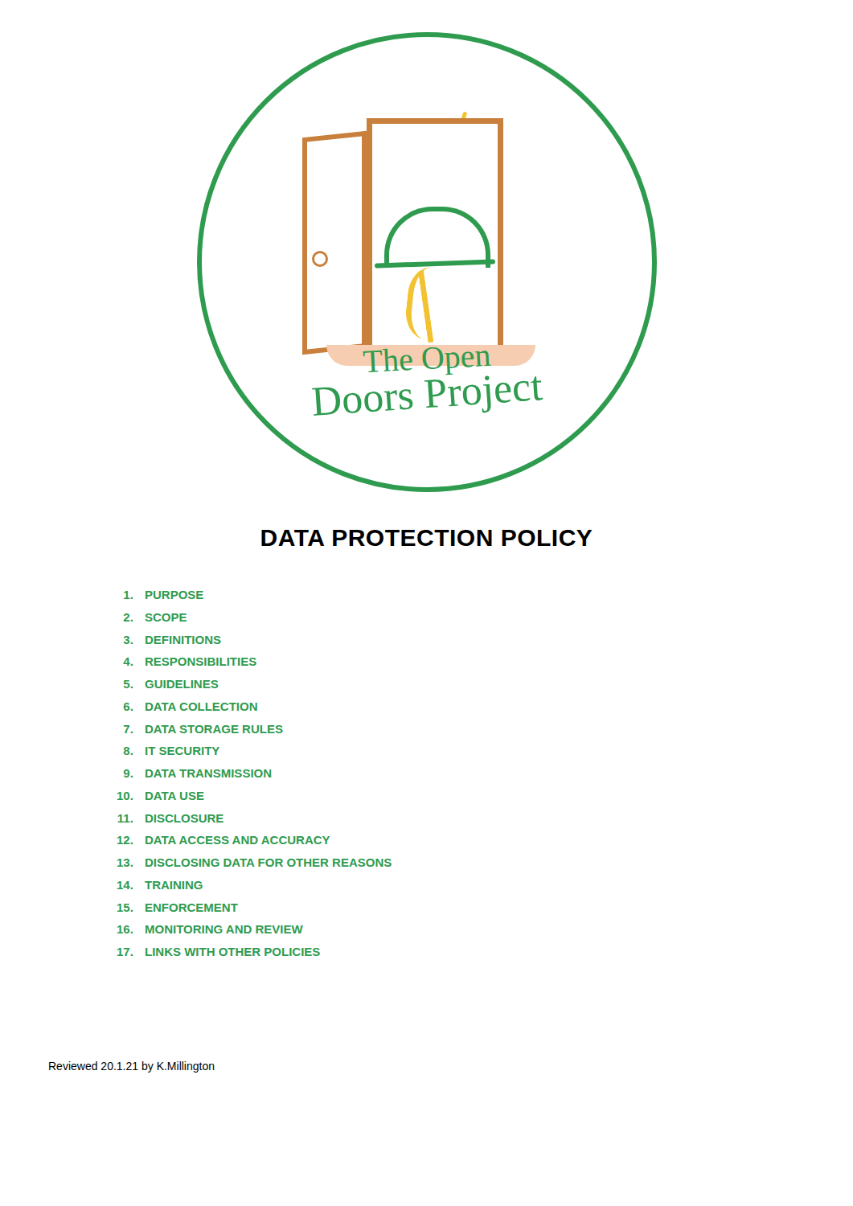The Open Doors Project
DATA PROTECTION POLICY
PURPOSE
SCOPE
DEFINITIONS
RESPONSIBILITIES
GUIDELINES
DATA COLLECTION
DATA STORAGE RULES
IT SECURITY
DATA TRANSMISSION
DATA USE
DISCLOSURE
DATA ACCESS AND ACCURACY
DISCLOSING DATA FOR OTHER REASONS
TRAINING
ENFORCEMENT
MONITORING AND REVIEW
LINKS WITH OTHER POLICIES
Reviewed 20.1.21 by K.Millington